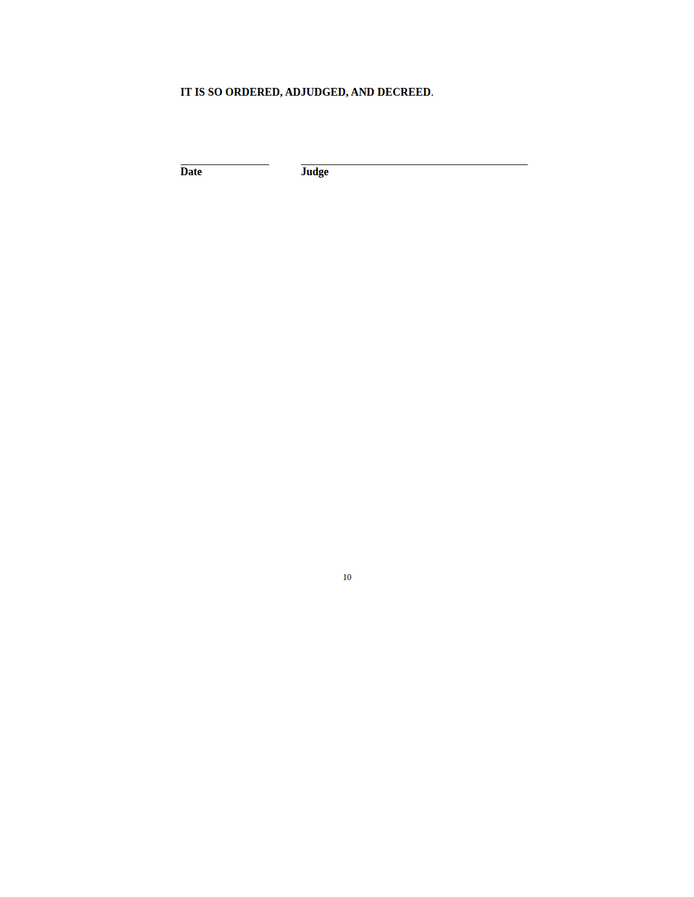IT IS SO ORDERED, ADJUDGED, AND DECREED.
Date
Judge
10